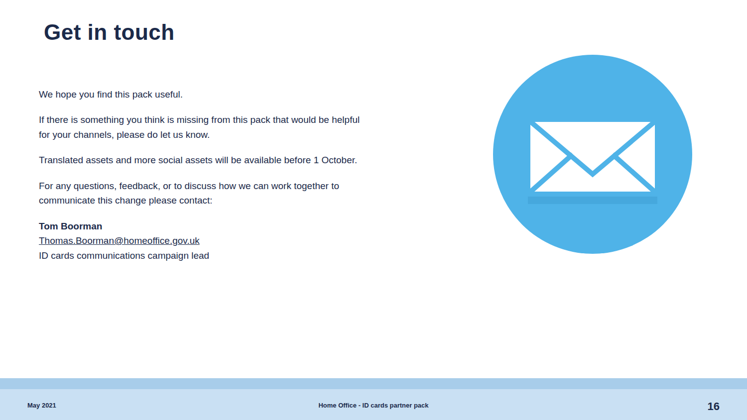Get in touch
We hope you find this pack useful.
If there is something you think is missing from this pack that would be helpful for your channels, please do let us know.
Translated assets and more social assets will be available before 1 October.
For any questions, feedback, or to discuss how we can work together to communicate this change please contact:
Tom Boorman
Thomas.Boorman@homeoffice.gov.uk
ID cards communications campaign lead
May 2021
Home Office - ID cards partner pack
16